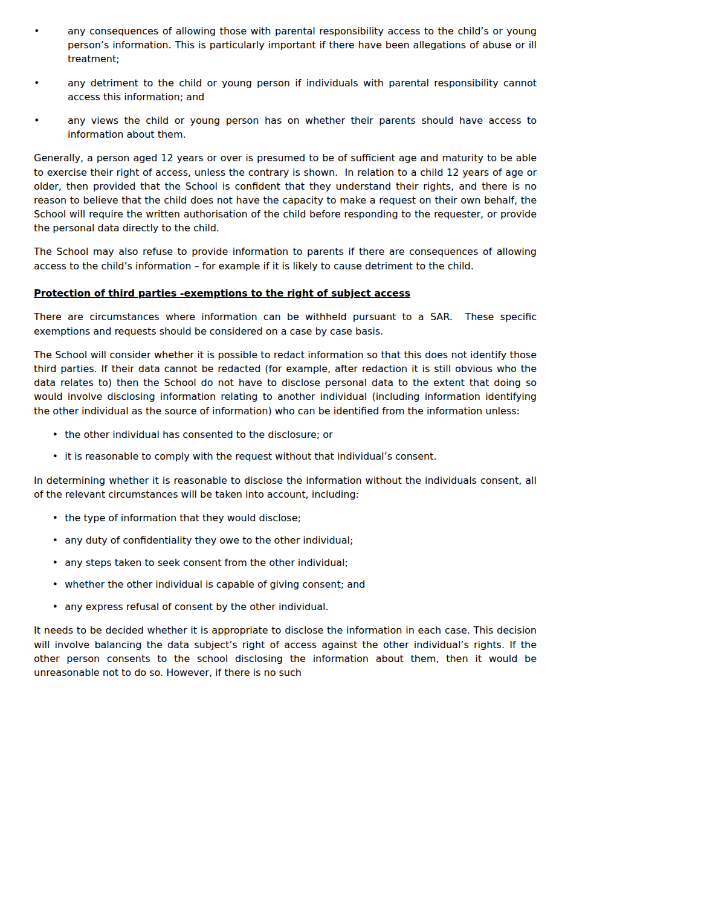• any consequences of allowing those with parental responsibility access to the child’s or young person’s information. This is particularly important if there have been allegations of abuse or ill treatment;
• any detriment to the child or young person if individuals with parental responsibility cannot access this information; and
• any views the child or young person has on whether their parents should have access to information about them.
Generally, a person aged 12 years or over is presumed to be of sufficient age and maturity to be able to exercise their right of access, unless the contrary is shown. In relation to a child 12 years of age or older, then provided that the School is confident that they understand their rights, and there is no reason to believe that the child does not have the capacity to make a request on their own behalf, the School will require the written authorisation of the child before responding to the requester, or provide the personal data directly to the child.
The School may also refuse to provide information to parents if there are consequences of allowing access to the child’s information – for example if it is likely to cause detriment to the child.
Protection of third parties -exemptions to the right of subject access
There are circumstances where information can be withheld pursuant to a SAR. These specific exemptions and requests should be considered on a case by case basis.
The School will consider whether it is possible to redact information so that this does not identify those third parties. If their data cannot be redacted (for example, after redaction it is still obvious who the data relates to) then the School do not have to disclose personal data to the extent that doing so would involve disclosing information relating to another individual (including information identifying the other individual as the source of information) who can be identified from the information unless:
the other individual has consented to the disclosure; or
it is reasonable to comply with the request without that individual’s consent.
In determining whether it is reasonable to disclose the information without the individuals consent, all of the relevant circumstances will be taken into account, including:
the type of information that they would disclose;
any duty of confidentiality they owe to the other individual;
any steps taken to seek consent from the other individual;
whether the other individual is capable of giving consent; and
any express refusal of consent by the other individual.
It needs to be decided whether it is appropriate to disclose the information in each case. This decision will involve balancing the data subject’s right of access against the other individual’s rights. If the other person consents to the school disclosing the information about them, then it would be unreasonable not to do so. However, if there is no such